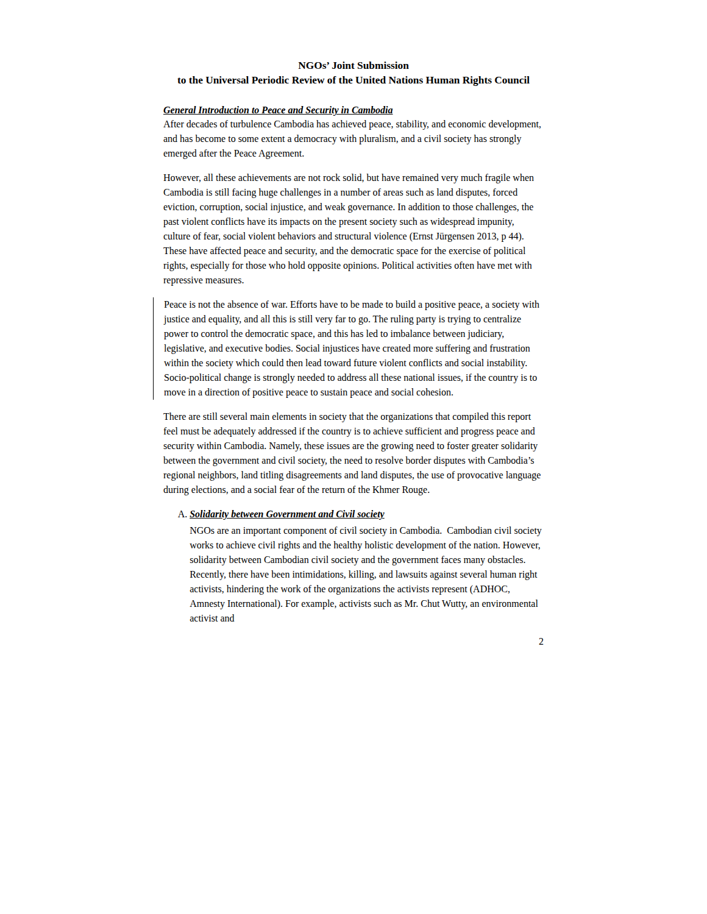NGOs’ Joint Submission to the Universal Periodic Review of the United Nations Human Rights Council
General Introduction to Peace and Security in Cambodia
After decades of turbulence Cambodia has achieved peace, stability, and economic development, and has become to some extent a democracy with pluralism, and a civil society has strongly emerged after the Peace Agreement.
However, all these achievements are not rock solid, but have remained very much fragile when Cambodia is still facing huge challenges in a number of areas such as land disputes, forced eviction, corruption, social injustice, and weak governance. In addition to those challenges, the past violent conflicts have its impacts on the present society such as widespread impunity, culture of fear, social violent behaviors and structural violence (Ernst Jürgensen 2013, p 44). These have affected peace and security, and the democratic space for the exercise of political rights, especially for those who hold opposite opinions. Political activities often have met with repressive measures.
Peace is not the absence of war. Efforts have to be made to build a positive peace, a society with justice and equality, and all this is still very far to go. The ruling party is trying to centralize power to control the democratic space, and this has led to imbalance between judiciary, legislative, and executive bodies. Social injustices have created more suffering and frustration within the society which could then lead toward future violent conflicts and social instability. Socio-political change is strongly needed to address all these national issues, if the country is to move in a direction of positive peace to sustain peace and social cohesion.
There are still several main elements in society that the organizations that compiled this report feel must be adequately addressed if the country is to achieve sufficient and progress peace and security within Cambodia. Namely, these issues are the growing need to foster greater solidarity between the government and civil society, the need to resolve border disputes with Cambodia’s regional neighbors, land titling disagreements and land disputes, the use of provocative language during elections, and a social fear of the return of the Khmer Rouge.
Solidarity between Government and Civil society
NGOs are an important component of civil society in Cambodia. Cambodian civil society works to achieve civil rights and the healthy holistic development of the nation. However, solidarity between Cambodian civil society and the government faces many obstacles. Recently, there have been intimidations, killing, and lawsuits against several human right activists, hindering the work of the organizations the activists represent (ADHOC, Amnesty International). For example, activists such as Mr. Chut Wutty, an environmental activist and
2